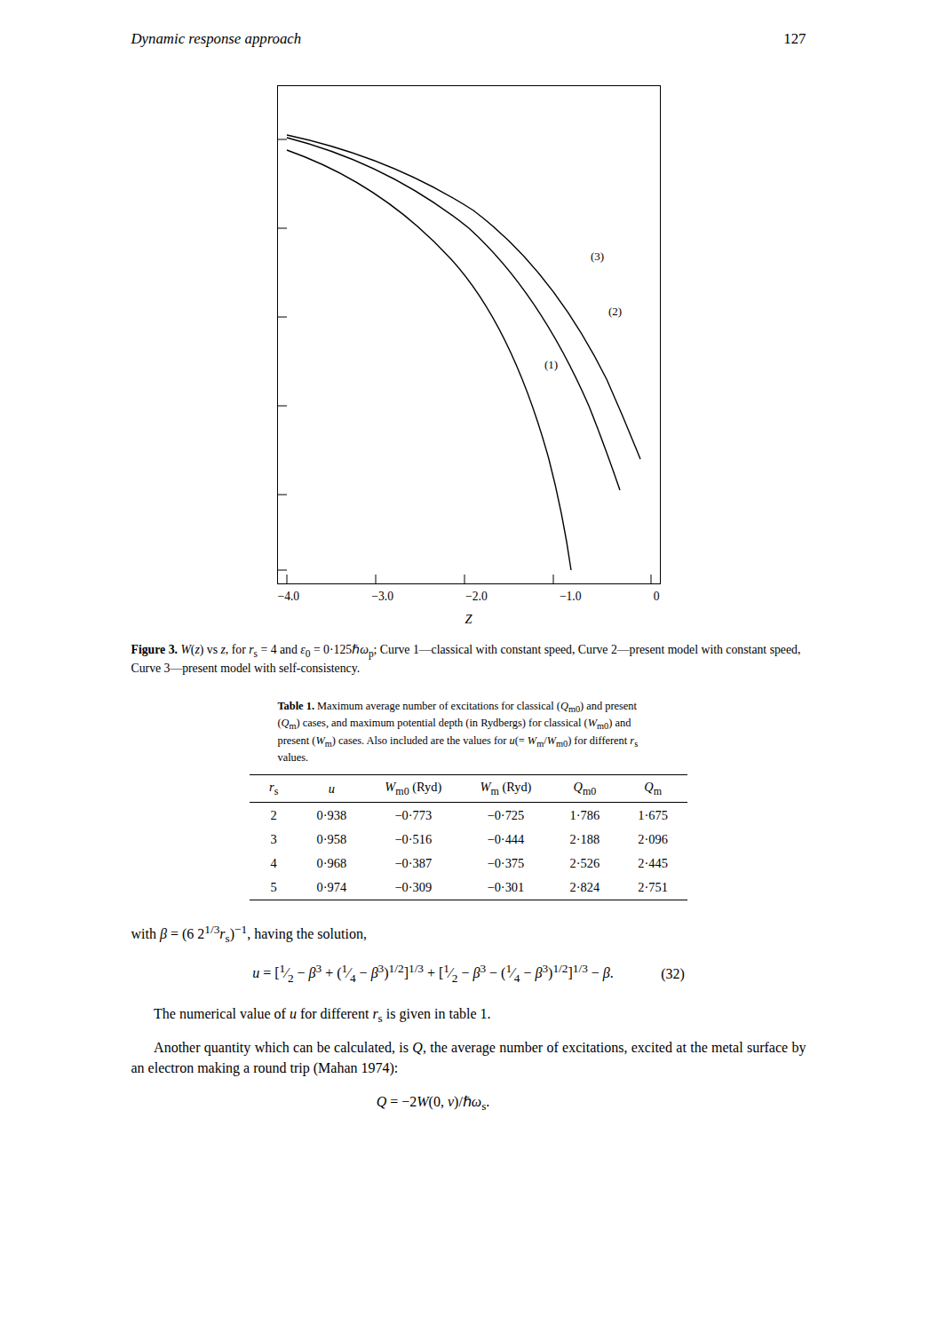Dynamic response approach 127
(3) (2) (1)
−4.0−3.0−2.0−1.00
Z
Figure 3. W(z) vs z, for rs = 4 and ε0 = 0·125ℏωp; Curve 1—classical with constant speed, Curve 2—present model with constant speed, Curve 3—present model with self-consistency.
Table 1. Maximum average number of excitations for classical ( Q m0 ) and present ( Q m ) cases, and maximum potential depth (in Rydbergs) for classical ( W m0 ) and present ( W m ) cases. Also included are the values for u (= W m / W m0 ) for different r s values.
| r s | u | W m0 (Ryd) | W m (Ryd) | Q m0 | Q m |
| --- | --- | --- | --- | --- | --- |
| 2 | 0·938 | −0·773 | −0·725 | 1·786 | 1·675 |
| 3 | 0·958 | −0·516 | −0·444 | 2·188 | 2·096 |
| 4 | 0·968 | −0·387 | −0·375 | 2·526 | 2·445 |
| 5 | 0·974 | −0·309 | −0·301 | 2·824 | 2·751 |
with β = (6 21/3rs)−1, having the solution,
u = [1⁄2 − β3 + (1⁄4 − β3)1/2]1/3 + [1⁄2 − β3 − (1⁄4 − β3)1/2]1/3 − β.
(32)
The numerical value of u for different rs is given in table 1.
Another quantity which can be calculated, is Q, the average number of excitations, excited at the metal surface by an electron making a round trip (Mahan 1974):
Q = −2W(0, v)/ℏωs.